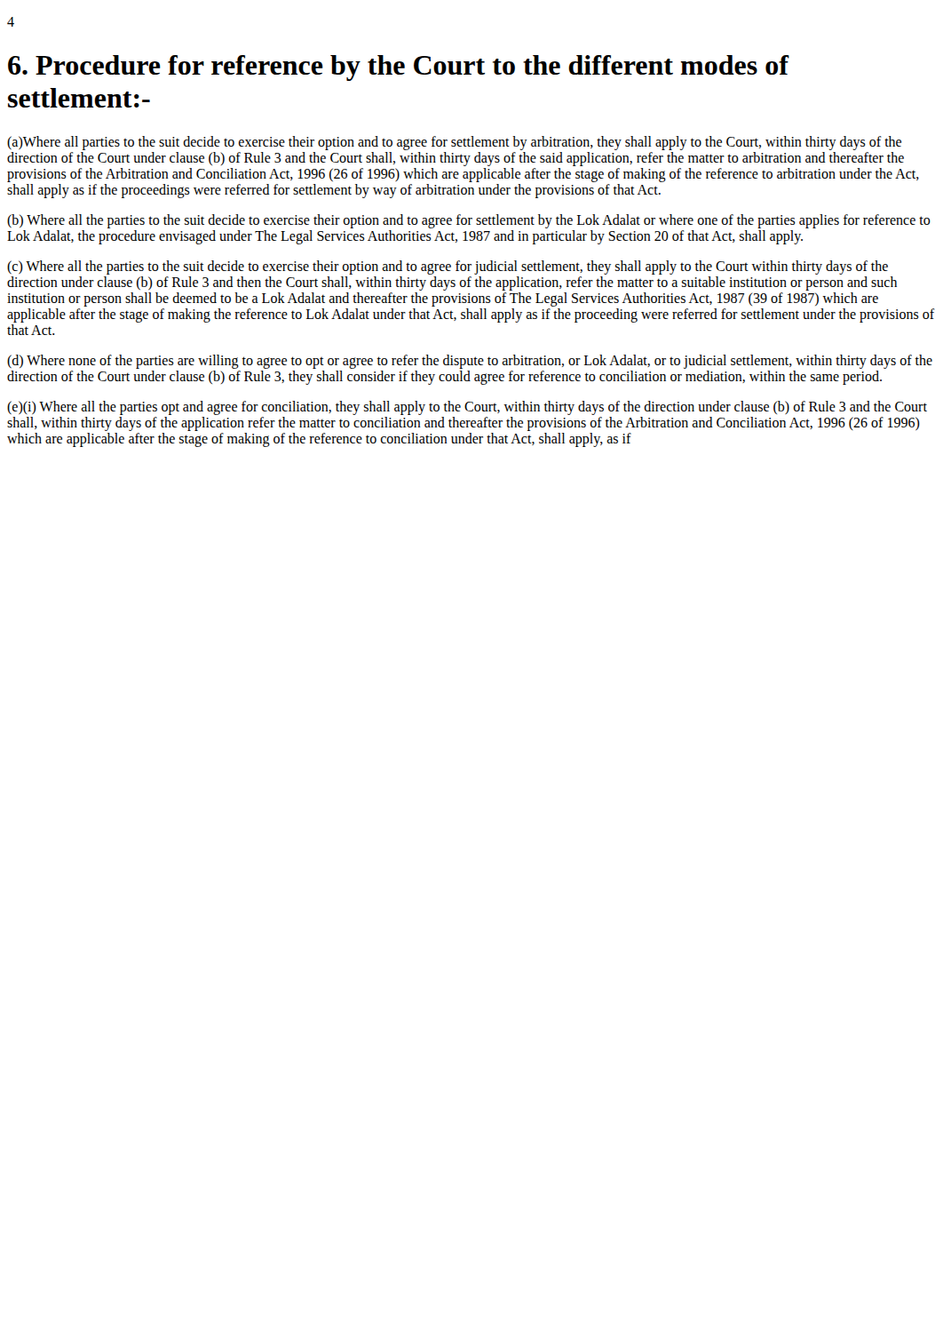4
6. Procedure for reference by the Court to the different modes of settlement:-
(a)Where all parties to the suit decide to exercise their option and to agree for settlement by arbitration, they shall apply to the Court, within thirty days of the direction of the Court under clause (b) of Rule 3 and the Court shall, within thirty days of the said application, refer the matter to arbitration and thereafter the provisions of the Arbitration and Conciliation Act, 1996 (26 of 1996) which are applicable after the stage of making of the reference to arbitration under the Act, shall apply as if the proceedings were referred for settlement by way of arbitration under the provisions of that Act.
(b) Where all the parties to the suit decide to exercise their option and to agree for settlement by the Lok Adalat or where one of the parties applies for reference to Lok Adalat, the procedure envisaged under The Legal Services Authorities Act, 1987 and in particular by Section 20 of that Act, shall apply.
(c) Where all the parties to the suit decide to exercise their option and to agree for judicial settlement, they shall apply to the Court within thirty days of the direction under clause (b) of Rule 3 and then the Court shall, within thirty days of the application, refer the matter to a suitable institution or person and such institution or person shall be deemed to be a Lok Adalat and thereafter the provisions of The Legal Services Authorities Act, 1987 (39 of 1987) which are applicable after the stage of making the reference to Lok Adalat under that Act, shall apply as if the proceeding were referred for settlement under the provisions of that Act.
(d) Where none of the parties are willing to agree to opt or agree to refer the dispute to arbitration, or Lok Adalat, or to judicial settlement, within thirty days of the direction of the Court under clause (b) of Rule 3, they shall consider if they could agree for reference to conciliation or mediation, within the same period.
(e)(i) Where all the parties opt and agree for conciliation, they shall apply to the Court, within thirty days of the direction under clause (b) of Rule 3 and the Court shall, within thirty days of the application refer the matter to conciliation and thereafter the provisions of the Arbitration and Conciliation Act, 1996 (26 of 1996) which are applicable after the stage of making of the reference to conciliation under that Act, shall apply, as if